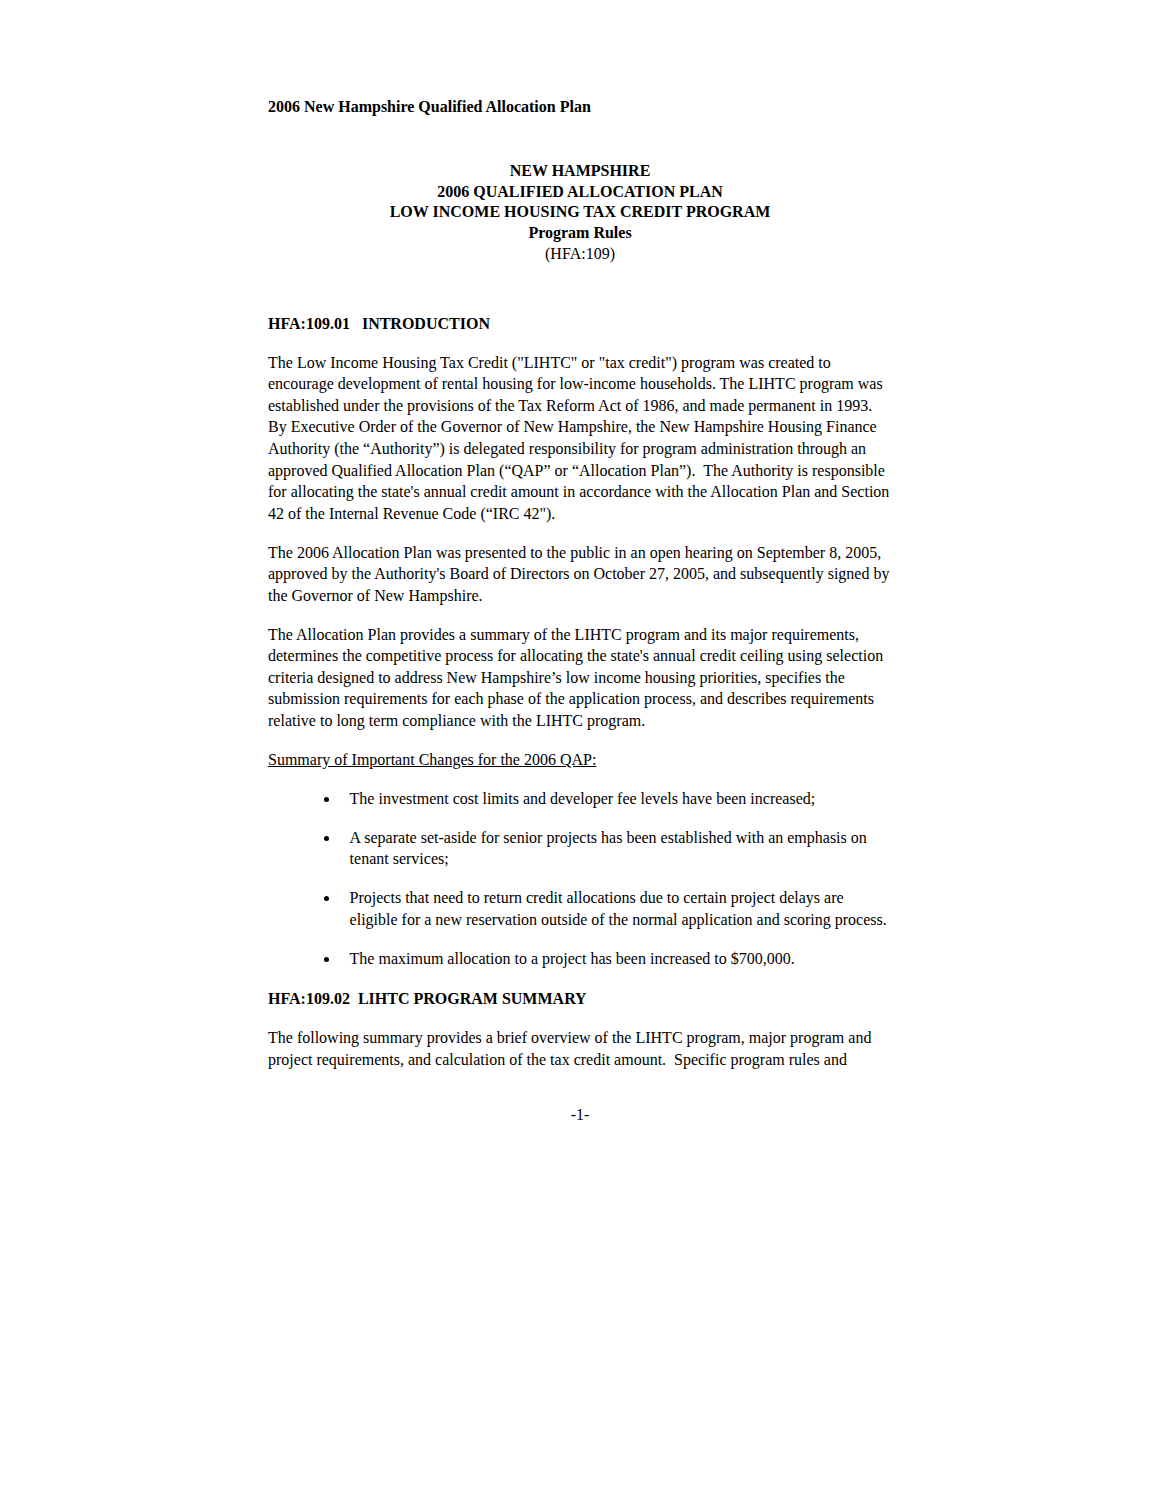2006 New Hampshire Qualified Allocation Plan
NEW HAMPSHIRE
2006 QUALIFIED ALLOCATION PLAN
LOW INCOME HOUSING TAX CREDIT PROGRAM
Program Rules
(HFA:109)
HFA:109.01 INTRODUCTION
The Low Income Housing Tax Credit ("LIHTC" or "tax credit") program was created to encourage development of rental housing for low-income households. The LIHTC program was established under the provisions of the Tax Reform Act of 1986, and made permanent in 1993. By Executive Order of the Governor of New Hampshire, the New Hampshire Housing Finance Authority (the “Authority”) is delegated responsibility for program administration through an approved Qualified Allocation Plan (“QAP” or “Allocation Plan”). The Authority is responsible for allocating the state's annual credit amount in accordance with the Allocation Plan and Section 42 of the Internal Revenue Code (“IRC 42").
The 2006 Allocation Plan was presented to the public in an open hearing on September 8, 2005, approved by the Authority's Board of Directors on October 27, 2005, and subsequently signed by the Governor of New Hampshire.
The Allocation Plan provides a summary of the LIHTC program and its major requirements, determines the competitive process for allocating the state's annual credit ceiling using selection criteria designed to address New Hampshire’s low income housing priorities, specifies the submission requirements for each phase of the application process, and describes requirements relative to long term compliance with the LIHTC program.
Summary of Important Changes for the 2006 QAP:
The investment cost limits and developer fee levels have been increased;
A separate set-aside for senior projects has been established with an emphasis on tenant services;
Projects that need to return credit allocations due to certain project delays are eligible for a new reservation outside of the normal application and scoring process.
The maximum allocation to a project has been increased to $700,000.
HFA:109.02 LIHTC PROGRAM SUMMARY
The following summary provides a brief overview of the LIHTC program, major program and project requirements, and calculation of the tax credit amount. Specific program rules and
-1-